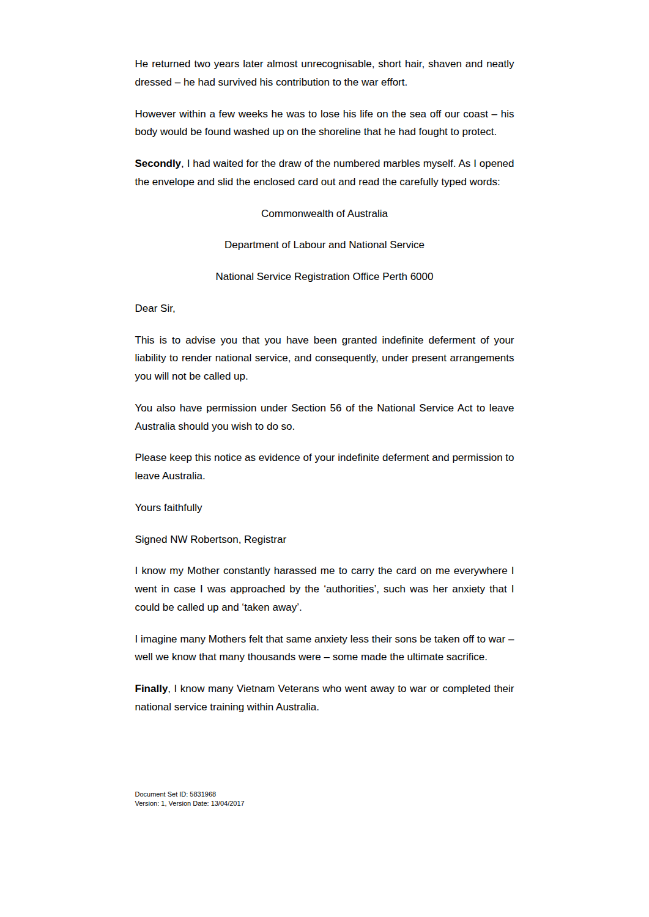He returned two years later almost unrecognisable, short hair, shaven and neatly dressed – he had survived his contribution to the war effort.
However within a few weeks he was to lose his life on the sea off our coast – his body would be found washed up on the shoreline that he had fought to protect.
Secondly, I had waited for the draw of the numbered marbles myself. As I opened the envelope and slid the enclosed card out and read the carefully typed words:
Commonwealth of Australia
Department of Labour and National Service
National Service Registration Office Perth 6000
Dear Sir,
This is to advise you that you have been granted indefinite deferment of your liability to render national service, and consequently, under present arrangements you will not be called up.
You also have permission under Section 56 of the National Service Act to leave Australia should you wish to do so.
Please keep this notice as evidence of your indefinite deferment and permission to leave Australia.
Yours faithfully
Signed NW Robertson, Registrar
I know my Mother constantly harassed me to carry the card on me everywhere I went in case I was approached by the ‘authorities’, such was her anxiety that I could be called up and ‘taken away’.
I imagine many Mothers felt that same anxiety less their sons be taken off to war – well we know that many thousands were – some made the ultimate sacrifice.
Finally, I know many Vietnam Veterans who went away to war or completed their national service training within Australia.
Document Set ID: 5831968
Version: 1, Version Date: 13/04/2017